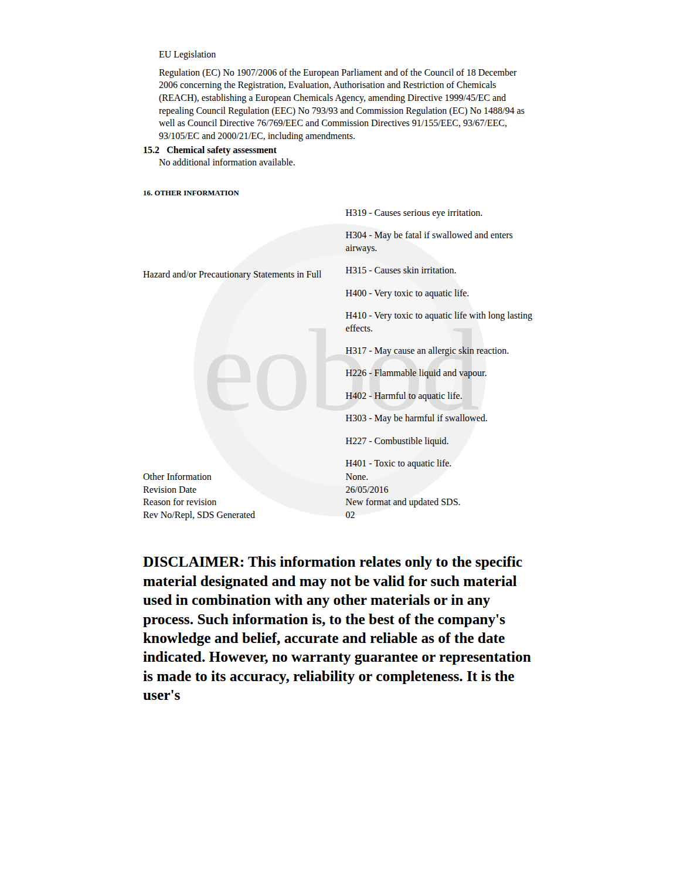EU Legislation
Regulation (EC) No 1907/2006 of the European Parliament and of the Council of 18 December 2006 concerning the Registration, Evaluation, Authorisation and Restriction of Chemicals (REACH), establishing a European Chemicals Agency, amending Directive 1999/45/EC and repealing Council Regulation (EEC) No 793/93 and Commission Regulation (EC) No 1488/94 as well as Council Directive 76/769/EEC and Commission Directives 91/155/EEC, 93/67/EEC, 93/105/EC and 2000/21/EC, including amendments.
15.2 Chemical safety assessment
No additional information available.
16. OTHER INFORMATION
Hazard and/or Precautionary Statements in Full
H319 - Causes serious eye irritation.
H304 - May be fatal if swallowed and enters airways.
H315 - Causes skin irritation.
H400 - Very toxic to aquatic life.
H410 - Very toxic to aquatic life with long lasting effects.
H317 - May cause an allergic skin reaction.
H226 - Flammable liquid and vapour.
H402 - Harmful to aquatic life.
H303 - May be harmful if swallowed.
H227 - Combustible liquid.
H401 - Toxic to aquatic life.
| Other Information | None. |
| Revision Date | 26/05/2016 |
| Reason for revision | New format and updated SDS. |
| Rev No/Repl, SDS Generated | 02 |
DISCLAIMER: This information relates only to the specific material designated and may not be valid for such material used in combination with any other materials or in any process. Such information is, to the best of the company's knowledge and belief, accurate and reliable as of the date indicated. However, no warranty guarantee or representation is made to its accuracy, reliability or completeness. It is the user's